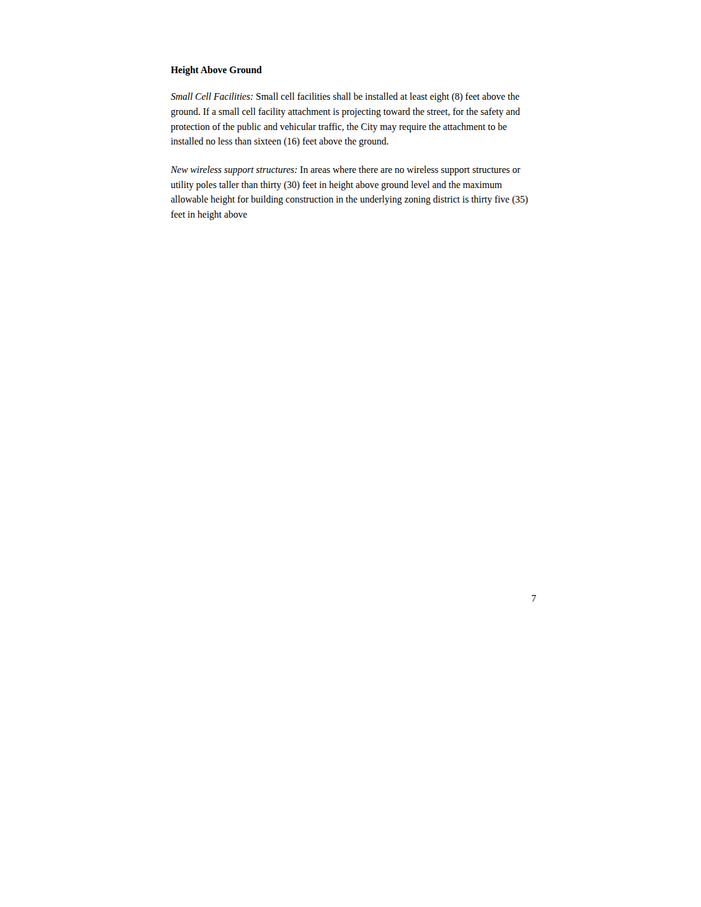Height Above Ground
Small Cell Facilities: Small cell facilities shall be installed at least eight (8) feet above the ground. If a small cell facility attachment is projecting toward the street, for the safety and protection of the public and vehicular traffic, the City may require the attachment to be installed no less than sixteen (16) feet above the ground.
New wireless support structures: In areas where there are no wireless support structures or utility poles taller than thirty (30) feet in height above ground level and the maximum allowable height for building construction in the underlying zoning district is thirty five (35) feet in height above
7